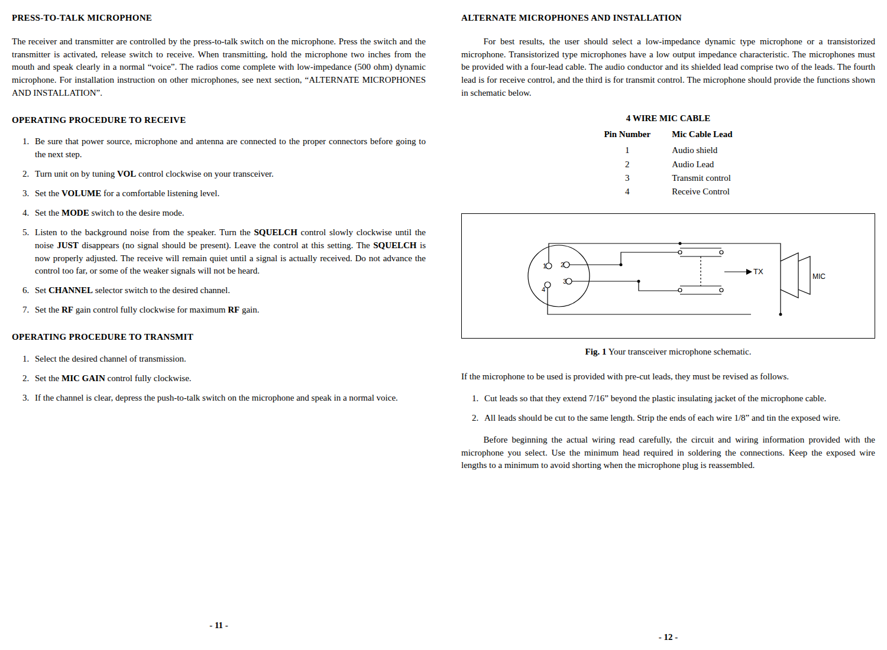PRESS-TO-TALK MICROPHONE
The receiver and transmitter are controlled by the press-to-talk switch on the microphone. Press the switch and the transmitter is activated, release switch to receive. When transmitting, hold the microphone two inches from the mouth and speak clearly in a normal “voice”. The radios come complete with low-impedance (500 ohm) dynamic microphone. For installation instruction on other microphones, see next section, “ALTERNATE MICROPHONES AND INSTALLATION”.
OPERATING PROCEDURE TO RECEIVE
Be sure that power source, microphone and antenna are connected to the proper connectors before going to the next step.
Turn unit on by tuning VOL control clockwise on your transceiver.
Set the VOLUME for a comfortable listening level.
Set the MODE switch to the desire mode.
Listen to the background noise from the speaker. Turn the SQUELCH control slowly clockwise until the noise JUST disappears (no signal should be present). Leave the control at this setting. The SQUELCH is now properly adjusted. The receive will remain quiet until a signal is actually received. Do not advance the control too far, or some of the weaker signals will not be heard.
Set CHANNEL selector switch to the desired channel.
Set the RF gain control fully clockwise for maximum RF gain.
OPERATING PROCEDURE TO TRANSMIT
Select the desired channel of transmission.
Set the MIC GAIN control fully clockwise.
If the channel is clear, depress the push-to-talk switch on the microphone and speak in a normal voice.
- 11 -
ALTERNATE MICROPHONES AND INSTALLATION
For best results, the user should select a low-impedance dynamic type microphone or a transistorized microphone. Transistorized type microphones have a low output impedance characteristic. The microphones must be provided with a four-lead cable. The audio conductor and its shielded lead comprise two of the leads. The fourth lead is for receive control, and the third is for transmit control. The microphone should provide the functions shown in schematic below.
4 WIRE MIC CABLE
| Pin Number | Mic Cable Lead |
| --- | --- |
| 1 | Audio shield |
| 2 | Audio Lead |
| 3 | Transmit control |
| 4 | Receive Control |
1 2 3 4 TX MIC
Fig. 1 Your transceiver microphone schematic.
If the microphone to be used is provided with pre-cut leads, they must be revised as follows.
Cut leads so that they extend 7/16” beyond the plastic insulating jacket of the microphone cable.
All leads should be cut to the same length. Strip the ends of each wire 1/8” and tin the exposed wire.
Before beginning the actual wiring read carefully, the circuit and wiring information provided with the microphone you select. Use the minimum head required in soldering the connections. Keep the exposed wire lengths to a minimum to avoid shorting when the microphone plug is reassembled.
- 12 -